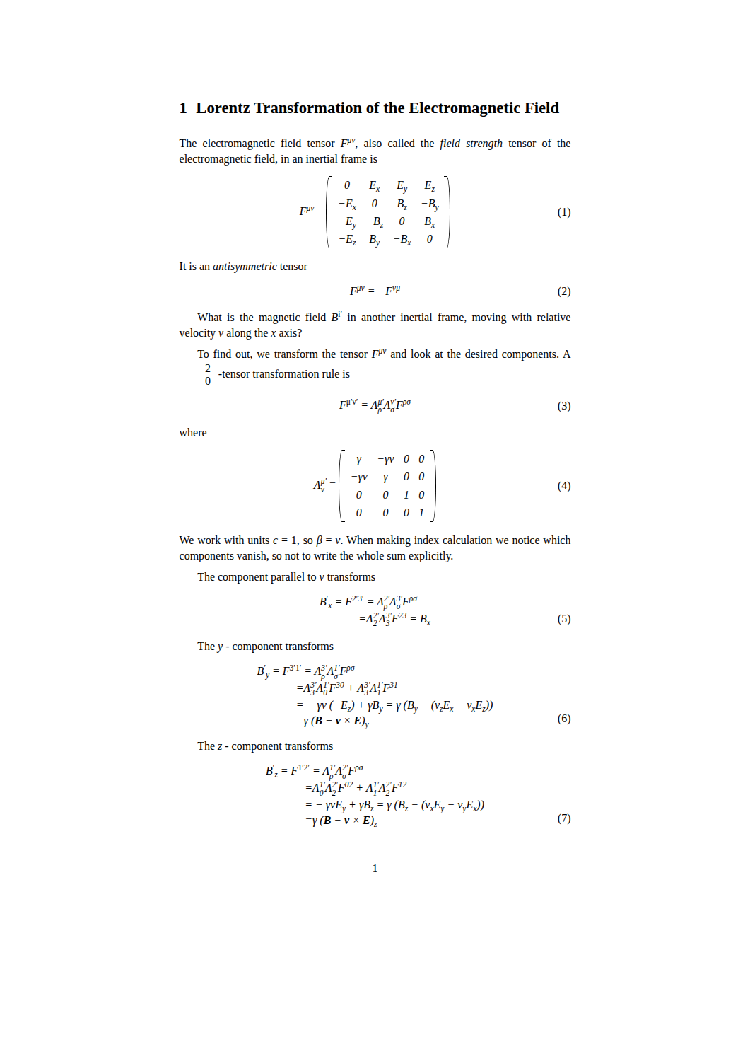1 Lorentz Transformation of the Electromagnetic Field
The electromagnetic field tensor Fμν, also called the field strength tensor of the electromagnetic field, in an inertial frame is
Fμν =
| 0 | E x | E y | E z |
| −E x | 0 | B z | −B y |
| −E y | −B z | 0 | B x |
| −E z | B y | −B x | 0 |
(1)
It is an antisymmetric tensor
Fμν = −Fνμ (2)
What is the magnetic field Bi′ in another inertial frame, moving with relative velocity v along the x axis?
To find out, we transform the tensor Fμν and look at the desired components. A 20-tensor transformation rule is
Fμ′ν′ = Λμ′ρ Λν′σ Fρσ (3)
where
Λμ′ν =
| γ | −γv | 0 | 0 |
| −γv | γ | 0 | 0 |
| 0 | 0 | 1 | 0 |
| 0 | 0 | 0 | 1 |
(4)
We work with units c = 1, so β = v. When making index calculation we notice which components vanish, so not to write the whole sum explicitly.
The component parallel to v transforms
B′x = F2′3′ = Λ2′ρ Λ3′σ Fρσ =Λ2′2 Λ3′3 F23 = Bx (5)
The y - component transforms
B′y = F3′1′ = Λ3′ρ Λ1′σ Fρσ =Λ3′3 Λ1′0 F30 + Λ3′3 Λ1′1 F31 = − γv (−Ez) + γBy = γ (By − (vzEx − vxEz)) =γ (B − v × E)y (6)
The z - component transforms
B′z = F1′2′ = Λ1′ρ Λ2′σ Fρσ =Λ1′0 Λ2′2 F02 + Λ1′1 Λ2′2 F12 = − γvEy + γBz = γ (Bz − (vxEy − vyEx)) =γ (B − v × E)z (7)
1